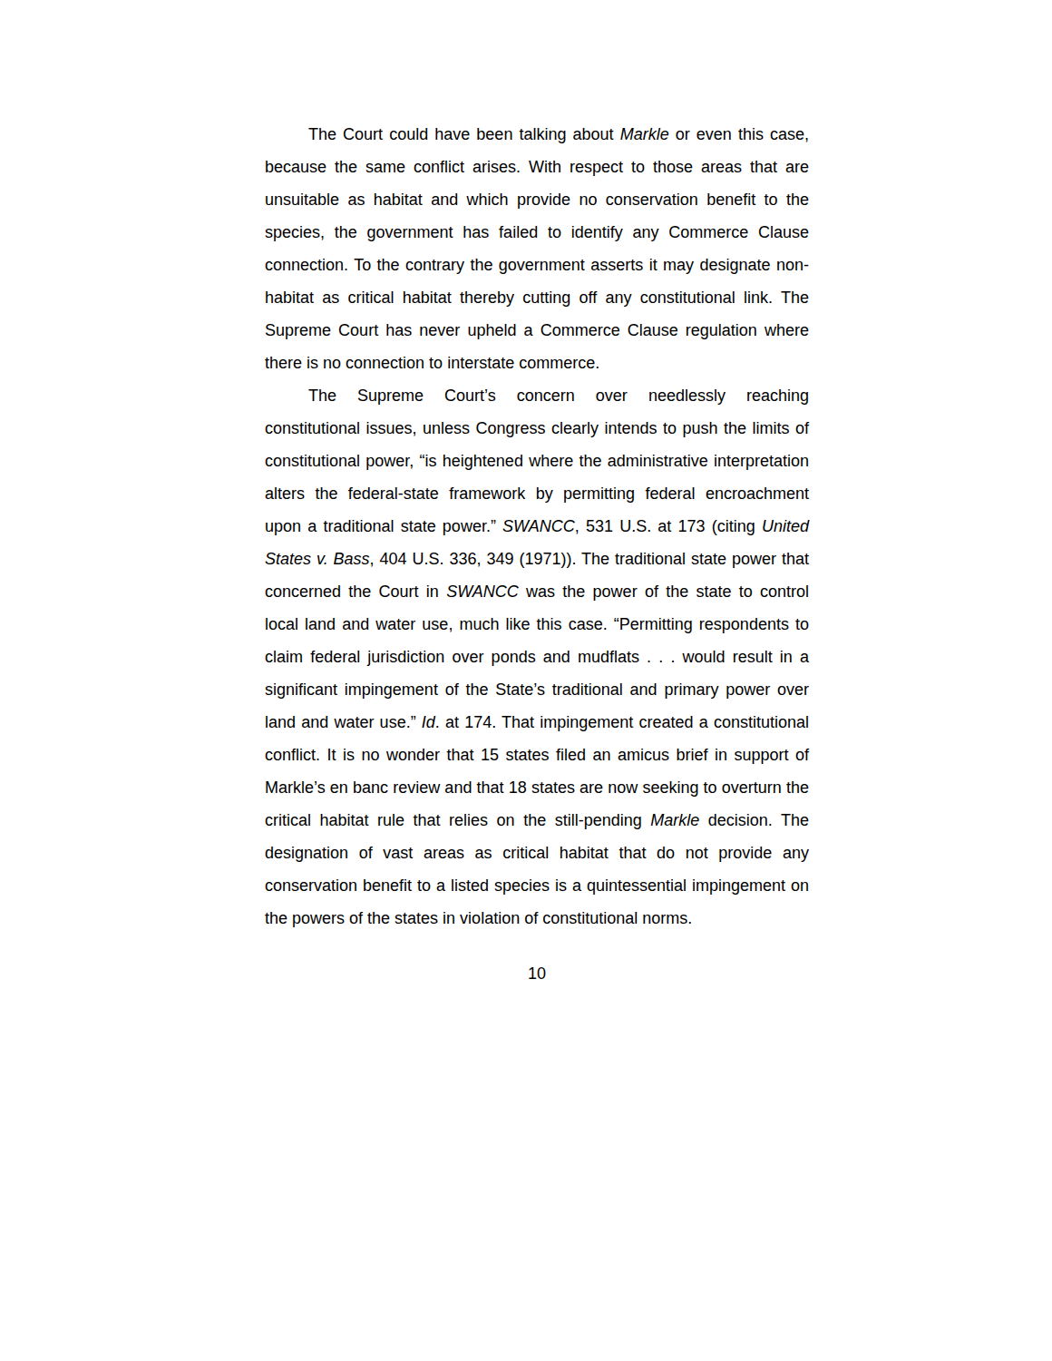The Court could have been talking about Markle or even this case, because the same conflict arises. With respect to those areas that are unsuitable as habitat and which provide no conservation benefit to the species, the government has failed to identify any Commerce Clause connection. To the contrary the government asserts it may designate non-habitat as critical habitat thereby cutting off any constitutional link. The Supreme Court has never upheld a Commerce Clause regulation where there is no connection to interstate commerce.
The Supreme Court’s concern over needlessly reaching constitutional issues, unless Congress clearly intends to push the limits of constitutional power, “is heightened where the administrative interpretation alters the federal-state framework by permitting federal encroachment upon a traditional state power.” SWANCC, 531 U.S. at 173 (citing United States v. Bass, 404 U.S. 336, 349 (1971)). The traditional state power that concerned the Court in SWANCC was the power of the state to control local land and water use, much like this case. “Permitting respondents to claim federal jurisdiction over ponds and mudflats . . . would result in a significant impingement of the State’s traditional and primary power over land and water use.” Id. at 174. That impingement created a constitutional conflict. It is no wonder that 15 states filed an amicus brief in support of Markle’s en banc review and that 18 states are now seeking to overturn the critical habitat rule that relies on the still-pending Markle decision. The designation of vast areas as critical habitat that do not provide any conservation benefit to a listed species is a quintessential impingement on the powers of the states in violation of constitutional norms.
10